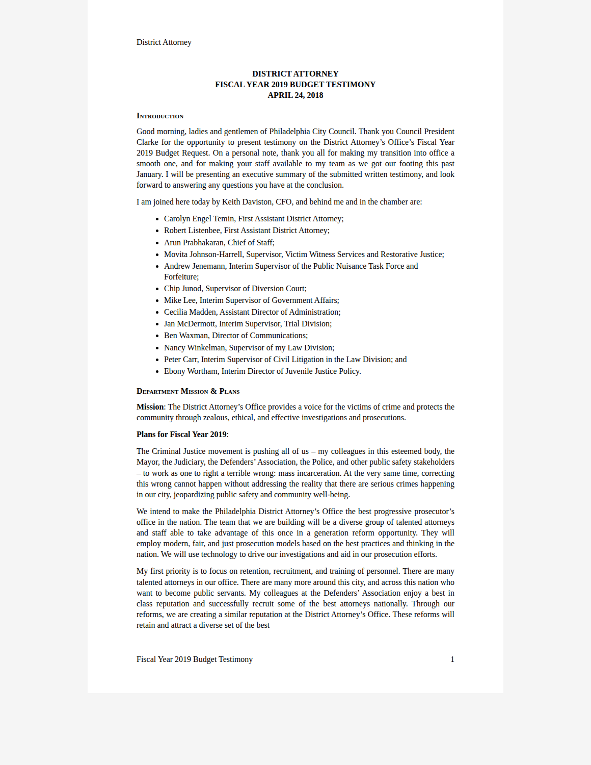District Attorney
DISTRICT ATTORNEY FISCAL YEAR 2019 BUDGET TESTIMONY APRIL 24, 2018
Introduction
Good morning, ladies and gentlemen of Philadelphia City Council. Thank you Council President Clarke for the opportunity to present testimony on the District Attorney’s Office’s Fiscal Year 2019 Budget Request. On a personal note, thank you all for making my transition into office a smooth one, and for making your staff available to my team as we got our footing this past January. I will be presenting an executive summary of the submitted written testimony, and look forward to answering any questions you have at the conclusion.
I am joined here today by Keith Daviston, CFO, and behind me and in the chamber are:
Carolyn Engel Temin, First Assistant District Attorney;
Robert Listenbee, First Assistant District Attorney;
Arun Prabhakaran, Chief of Staff;
Movita Johnson-Harrell, Supervisor, Victim Witness Services and Restorative Justice;
Andrew Jenemann, Interim Supervisor of the Public Nuisance Task Force and Forfeiture;
Chip Junod, Supervisor of Diversion Court;
Mike Lee, Interim Supervisor of Government Affairs;
Cecilia Madden, Assistant Director of Administration;
Jan McDermott, Interim Supervisor, Trial Division;
Ben Waxman, Director of Communications;
Nancy Winkelman, Supervisor of my Law Division;
Peter Carr, Interim Supervisor of Civil Litigation in the Law Division; and
Ebony Wortham, Interim Director of Juvenile Justice Policy.
Department Mission & Plans
Mission: The District Attorney’s Office provides a voice for the victims of crime and protects the community through zealous, ethical, and effective investigations and prosecutions.
Plans for Fiscal Year 2019:
The Criminal Justice movement is pushing all of us – my colleagues in this esteemed body, the Mayor, the Judiciary, the Defenders’ Association, the Police, and other public safety stakeholders – to work as one to right a terrible wrong: mass incarceration. At the very same time, correcting this wrong cannot happen without addressing the reality that there are serious crimes happening in our city, jeopardizing public safety and community well-being.
We intend to make the Philadelphia District Attorney’s Office the best progressive prosecutor’s office in the nation. The team that we are building will be a diverse group of talented attorneys and staff able to take advantage of this once in a generation reform opportunity. They will employ modern, fair, and just prosecution models based on the best practices and thinking in the nation. We will use technology to drive our investigations and aid in our prosecution efforts.
My first priority is to focus on retention, recruitment, and training of personnel. There are many talented attorneys in our office. There are many more around this city, and across this nation who want to become public servants. My colleagues at the Defenders’ Association enjoy a best in class reputation and successfully recruit some of the best attorneys nationally. Through our reforms, we are creating a similar reputation at the District Attorney’s Office. These reforms will retain and attract a diverse set of the best
Fiscal Year 2019 Budget Testimony 1